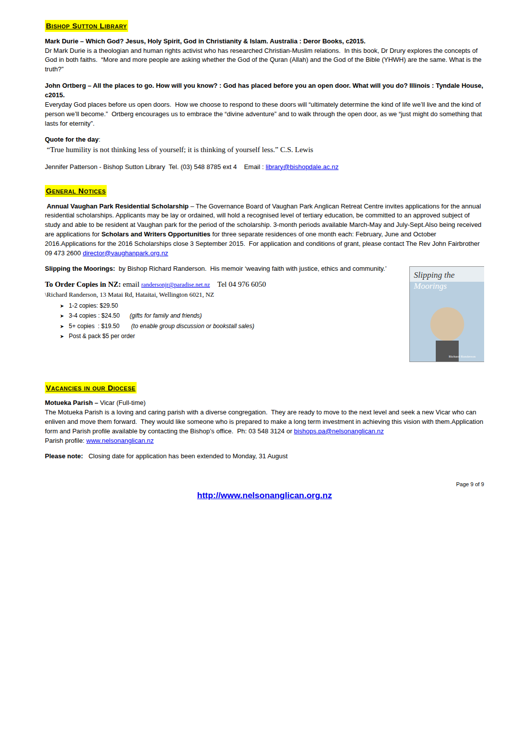Bishop Sutton Library
Mark Durie – Which God? Jesus, Holy Spirit, God in Christianity & Islam. Australia : Deror Books, c2015.
Dr Mark Durie is a theologian and human rights activist who has researched Christian-Muslim relations. In this book, Dr Drury explores the concepts of God in both faiths. “More and more people are asking whether the God of the Quran (Allah) and the God of the Bible (YHWH) are the same. What is the truth?”
John Ortberg – All the places to go. How will you know? : God has placed before you an open door. What will you do? Illinois : Tyndale House, c2015.
Everyday God places before us open doors. How we choose to respond to these doors will “ultimately determine the kind of life we’ll live and the kind of person we’ll become.” Ortberg encourages us to embrace the “divine adventure” and to walk through the open door, as we “just might do something that lasts for eternity”.
Quote for the day:
“True humility is not thinking less of yourself; it is thinking of yourself less.” C.S. Lewis
Jennifer Patterson - Bishop Sutton Library Tel. (03) 548 8785 ext 4 Email : library@bishopdale.ac.nz
General Notices
Annual Vaughan Park Residential Scholarship – The Governance Board of Vaughan Park Anglican Retreat Centre invites applications for the annual residential scholarships. Applicants may be lay or ordained, will hold a recognised level of tertiary education, be committed to an approved subject of study and able to be resident at Vaughan park for the period of the scholarship. 3-month periods available March-May and July-Sept.Also being received are applications for Scholars and Writers Opportunities for three separate residences of one month each: February, June and October 2016.Applications for the 2016 Scholarships close 3 September 2015. For application and conditions of grant, please contact The Rev John Fairbrother 09 473 2600 director@vaughanpark.org.nz
Slipping the Moorings: by Bishop Richard Randerson. His memoir ‘weaving faith with justice, ethics and community.’
To Order Copies in NZ: email randersonjr@paradise.net.nz Tel 04 976 6050
\Richard Randerson, 13 Matai Rd, Hataitai, Wellington 6021, NZ
1-2 copies: $29.50
3-4 copies : $24.50 (gifts for family and friends)
5+ copies : $19.50 (to enable group discussion or bookstall sales)
Post & pack $5 per order
Vacancies in our Diocese
Motueka Parish – Vicar (Full-time)
The Motueka Parish is a loving and caring parish with a diverse congregation. They are ready to move to the next level and seek a new Vicar who can enliven and move them forward. They would like someone who is prepared to make a long term investment in achieving this vision with them.Application form and Parish profile available by contacting the Bishop’s office. Ph: 03 548 3124 or bishops.pa@nelsonanglican.nz
Parish profile: www.nelsonanglican.nz
Please note: Closing date for application has been extended to Monday, 31 August
Page 9 of 9
http://www.nelsonanglican.org.nz